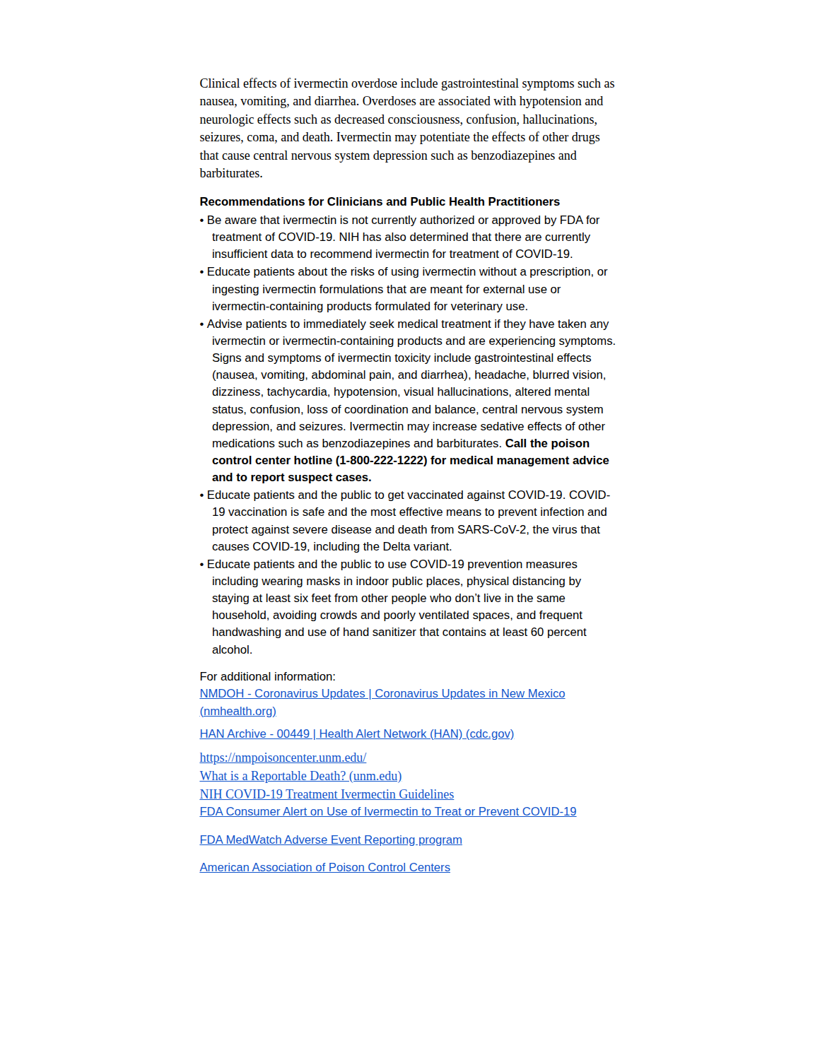Clinical effects of ivermectin overdose include gastrointestinal symptoms such as nausea, vomiting, and diarrhea. Overdoses are associated with hypotension and neurologic effects such as decreased consciousness, confusion, hallucinations, seizures, coma, and death. Ivermectin may potentiate the effects of other drugs that cause central nervous system depression such as benzodiazepines and barbiturates.
Recommendations for Clinicians and Public Health Practitioners
Be aware that ivermectin is not currently authorized or approved by FDA for treatment of COVID-19. NIH has also determined that there are currently insufficient data to recommend ivermectin for treatment of COVID-19.
Educate patients about the risks of using ivermectin without a prescription, or ingesting ivermectin formulations that are meant for external use or ivermectin-containing products formulated for veterinary use.
Advise patients to immediately seek medical treatment if they have taken any ivermectin or ivermectin-containing products and are experiencing symptoms. Signs and symptoms of ivermectin toxicity include gastrointestinal effects (nausea, vomiting, abdominal pain, and diarrhea), headache, blurred vision, dizziness, tachycardia, hypotension, visual hallucinations, altered mental status, confusion, loss of coordination and balance, central nervous system depression, and seizures. Ivermectin may increase sedative effects of other medications such as benzodiazepines and barbiturates. Call the poison control center hotline (1-800-222-1222) for medical management advice and to report suspect cases.
Educate patients and the public to get vaccinated against COVID-19. COVID-19 vaccination is safe and the most effective means to prevent infection and protect against severe disease and death from SARS-CoV-2, the virus that causes COVID-19, including the Delta variant.
Educate patients and the public to use COVID-19 prevention measures including wearing masks in indoor public places, physical distancing by staying at least six feet from other people who don’t live in the same household, avoiding crowds and poorly ventilated spaces, and frequent handwashing and use of hand sanitizer that contains at least 60 percent alcohol.
For additional information:
NMDOH - Coronavirus Updates | Coronavirus Updates in New Mexico (nmhealth.org)
HAN Archive - 00449 | Health Alert Network (HAN) (cdc.gov)
https://nmpoisoncenter.unm.edu/
What is a Reportable Death? (unm.edu)
NIH COVID-19 Treatment Ivermectin Guidelines
FDA Consumer Alert on Use of Ivermectin to Treat or Prevent COVID-19
FDA MedWatch Adverse Event Reporting program
American Association of Poison Control Centers